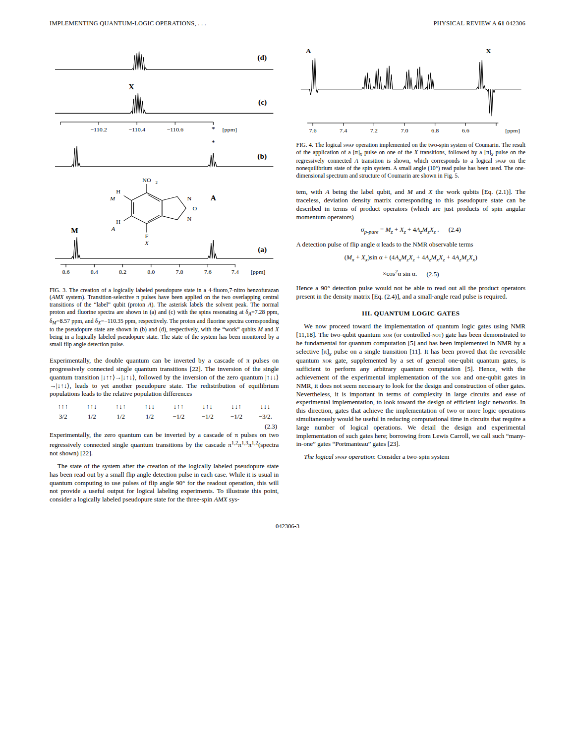Implementing quantum-logic operations, . . .
Physical Review A 61 042306
(d) (c) X −110.2 −110.4 −110.6 [ppm] * (b) * NO 2 H H F M A X N O N (a) M A 8.6 8.4 8.2 8.0 7.8 7.6 7.4 [ppm]
FIG. 3. The creation of a logically labeled pseudopure state in a 4-fluoro,7-nitro benzofurazan (AMX system). Transition-selective π pulses have been applied on the two overlapping central transitions of the “label” qubit (proton A). The asterisk labels the solvent peak. The normal proton and fluorine spectra are shown in (a) and (c) with the spins resonating at δA=7.28 ppm, δM=8.57 ppm, and δX=−110.35 ppm, respectively. The proton and fluorine spectra corresponding to the pseudopure state are shown in (b) and (d), respectively, with the “work” qubits M and X being in a logically labeled pseudopure state. The state of the system has been monitored by a small flip angle detection pulse.
Experimentally, the double quantum can be inverted by a cascade of π pulses on progressively connected single quantum transitions [22]. The inversion of the single quantum transition |↓↑↑⟩→|↓↑↓⟩, followed by the inversion of the zero quantum |↑↓↓⟩→|↓↑↓⟩, leads to yet another pseudopure state. The redistribution of equilibrium populations leads to the relative population differences
↑↑↑ ↑↑↓ ↑↓↑ ↑↓↓ ↓↑↑ ↓↑↓ ↓↓↑ ↓↓↓
3/2 1/2 1/2 1/2 −1/2 −1/2 −1/2 −3/2.
(2.3)
Experimentally, the zero quantum can be inverted by a cascade of π pulses on two regressively connected single quantum transitions by the cascade π1,2π1,3π1,2(spectra not shown) [22].
The state of the system after the creation of the logically labeled pseudopure state has been read out by a small flip angle detection pulse in each case. While it is usual in quantum computing to use pulses of flip angle 90° for the readout operation, this will not provide a useful output for logical labeling experiments. To illustrate this point, consider a logically labeled pseudopure state for the three-spin AMX sys-
A X 7.6 7.4 7.2 7.0 6.8 6.6 [ppm]
FIG. 4. The logical swap operation implemented on the two-spin system of Coumarin. The result of the application of a [π]x pulse on one of the X transitions, followed by a [π]x pulse on the regressively connected A transition is shown, which corresponds to a logical swap on the nonequilibrium state of the spin system. A small angle (10°) read pulse has been used. The one-dimensional spectrum and structure of Coumarin are shown in Fig. 5.
tem, with A being the label qubit, and M and X the work qubits [Eq. (2.1)]. The traceless, deviation density matrix corresponding to this pseudopure state can be described in terms of product operators (which are just products of spin angular momentum operators)
σp-pure = Mz + Xz + 4AzMzXz .
(2.4)
A detection pulse of flip angle α leads to the NMR observable terms
(Mx + Xx)sin α + (4AxMzXz + 4AzMxXz + 4AzMzXx)
×cos2α sin α.
(2.5)
Hence a 90° detection pulse would not be able to read out all the product operators present in the density matrix [Eq. (2.4)], and a small-angle read pulse is required.
III. Quantum logic gates
We now proceed toward the implementation of quantum logic gates using NMR [11,18]. The two-qubit quantum xor (or controlled-not) gate has been demonstrated to be fundamental for quantum computation [5] and has been implemented in NMR by a selective [π]x pulse on a single transition [11]. It has been proved that the reversible quantum xor gate, supplemented by a set of general one-qubit quantum gates, is sufficient to perform any arbitrary quantum computation [5]. Hence, with the achievement of the experimental implementation of the xor and one-qubit gates in NMR, it does not seem necessary to look for the design and construction of other gates. Nevertheless, it is important in terms of complexity in large circuits and ease of experimental implementation, to look toward the design of efficient logic networks. In this direction, gates that achieve the implementation of two or more logic operations simultaneously would be useful in reducing computational time in circuits that require a large number of logical operations. We detail the design and experimental implementation of such gates here; borrowing from Lewis Carroll, we call such “many-in-one” gates “Portmanteau” gates [23].
The logical swap operation: Consider a two-spin system
042306-3